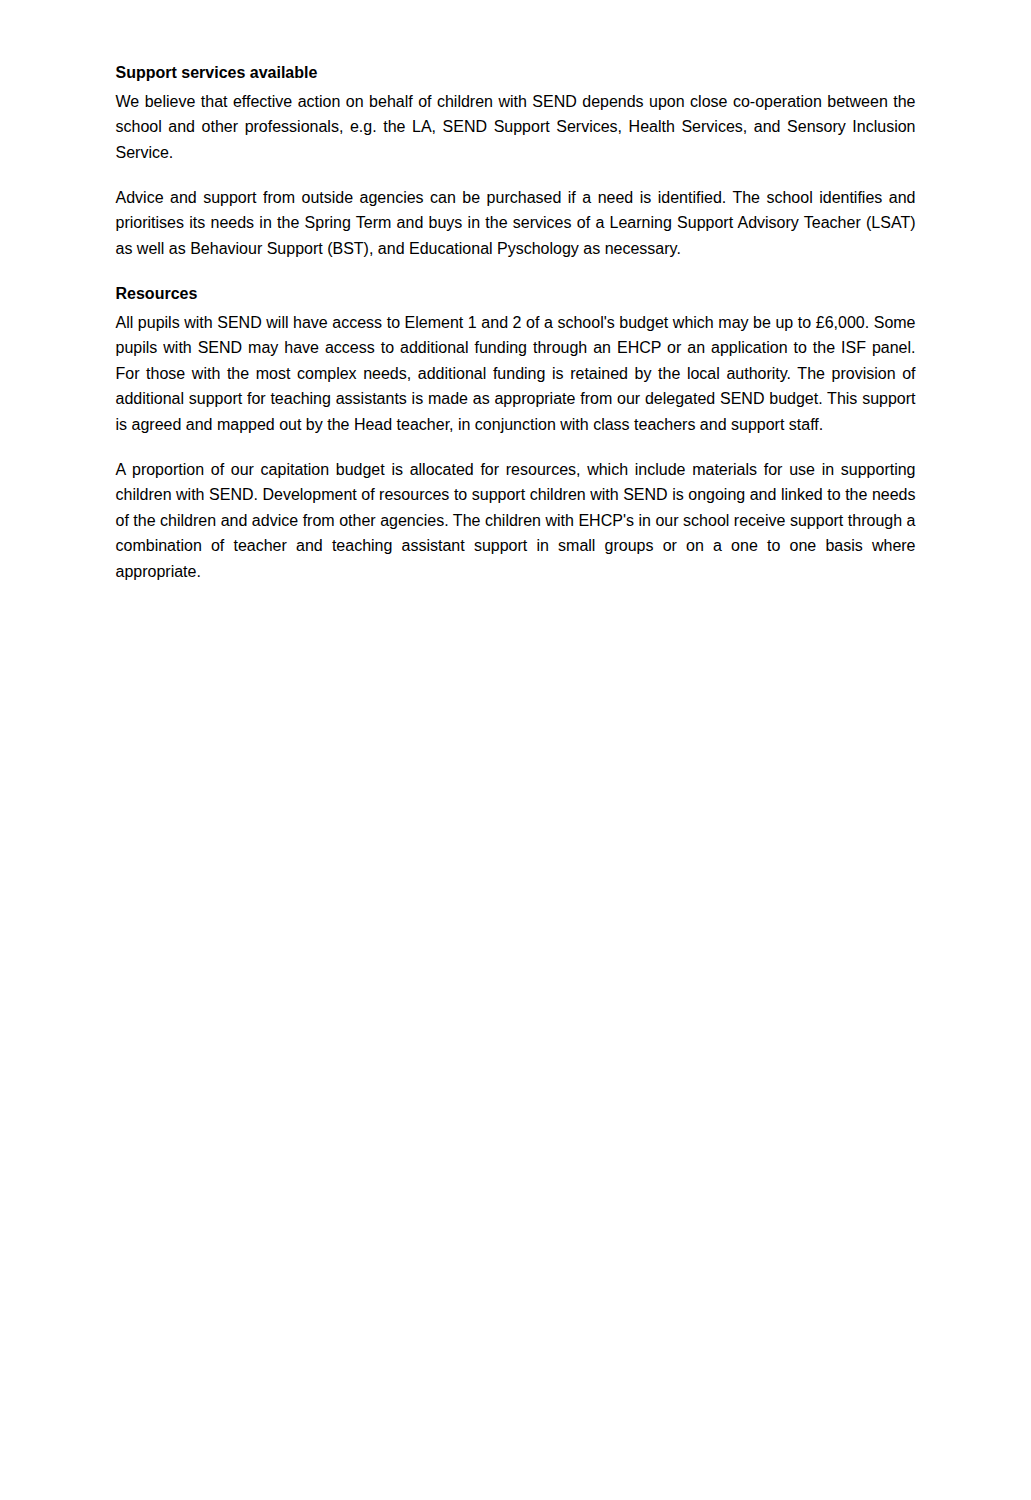Support services available
We believe that effective action on behalf of children with SEND depends upon close co-operation between the school and other professionals, e.g. the LA, SEND Support Services, Health Services, and Sensory Inclusion Service.
Advice and support from outside agencies can be purchased if a need is identified. The school identifies and prioritises its needs in the Spring Term and buys in the services of a Learning Support Advisory Teacher (LSAT) as well as Behaviour Support (BST), and Educational Pyschology as necessary.
Resources
All pupils with SEND will have access to Element 1 and 2 of a school's budget which may be up to £6,000. Some pupils with SEND may have access to additional funding through an EHCP or an application to the ISF panel. For those with the most complex needs, additional funding is retained by the local authority. The provision of additional support for teaching assistants is made as appropriate from our delegated SEND budget. This support is agreed and mapped out by the Head teacher, in conjunction with class teachers and support staff.
A proportion of our capitation budget is allocated for resources, which include materials for use in supporting children with SEND. Development of resources to support children with SEND is ongoing and linked to the needs of the children and advice from other agencies. The children with EHCP's in our school receive support through a combination of teacher and teaching assistant support in small groups or on a one to one basis where appropriate.